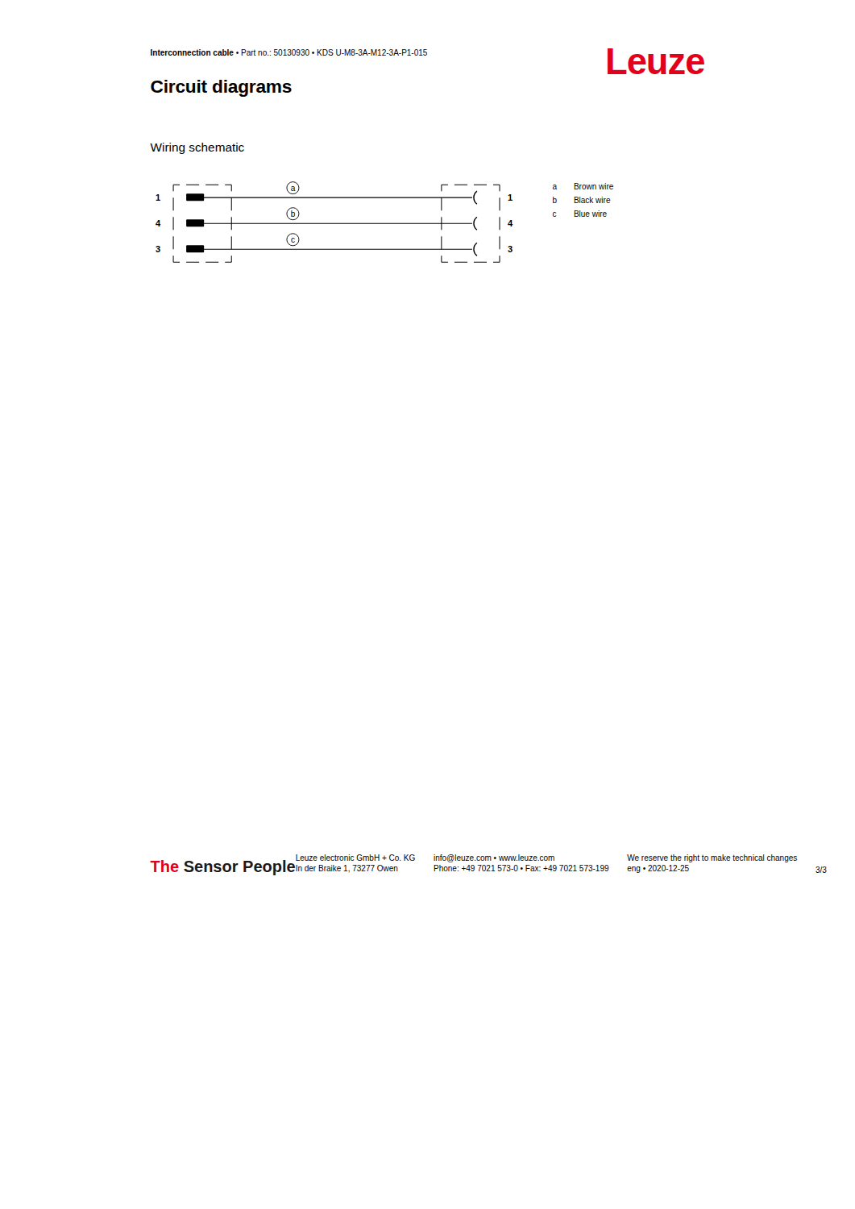Interconnection cable • Part no.: 50130930 • KDS U-M8-3A-M12-3A-P1-015
Circuit diagrams
Leuze
Wiring schematic
a b c 1 4 3 1 4 3
| a | Brown wire |
| b | Black wire |
| c | Blue wire |
The Sensor People
Leuze electronic GmbH + Co. KG
In der Braike 1, 73277 Owen
info@leuze.com • www.leuze.com
Phone: +49 7021 573-0 • Fax: +49 7021 573-199
We reserve the right to make technical changes
eng • 2020-12-25
3/3